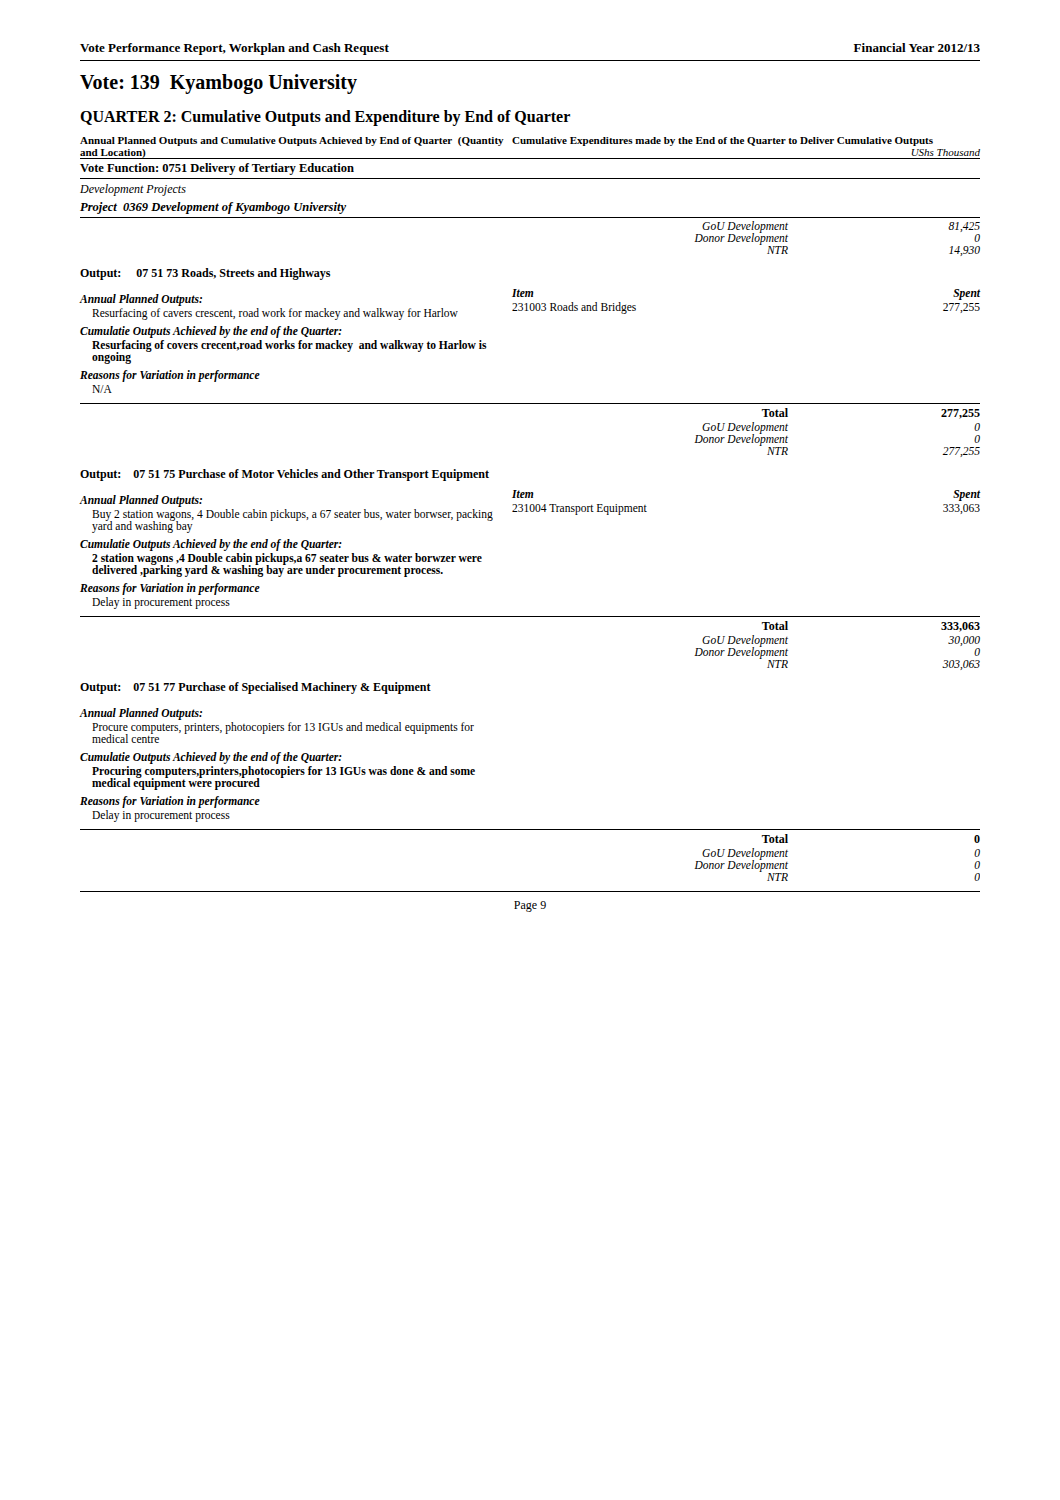Vote Performance Report, Workplan and Cash Request
Financial Year 2012/13
Vote: 139 Kyambogo University
QUARTER 2: Cumulative Outputs and Expenditure by End of Quarter
| Annual Planned Outputs and Cumulative Outputs Achieved by End of Quarter (Quantity and Location) | Cumulative Expenditures made by the End of the Quarter to Deliver Cumulative Outputs UShs Thousand |
Vote Function: 0751 Delivery of Tertiary Education
Development Projects
Project 0369 Development of Kyambogo University
GoU Development
81,425
Donor Development
0
NTR
14,930
Output: 07 51 73 Roads, Streets and Highways
| Annual Planned Outputs: Resurfacing of cavers crescent, road work for mackey and walkway for Harlow Cumulatie Outputs Achieved by the end of the Quarter: Resurfacing of covers crecent,road works for mackey and walkway to Harlow is ongoing Reasons for Variation in performance N/A | / Item / Spent / / --- / --- / / 231003 Roads and Bridges / 277,255 / |
Total
277,255
GoU Development
0
Donor Development
0
NTR
277,255
Output: 07 51 75 Purchase of Motor Vehicles and Other Transport Equipment
| Annual Planned Outputs: Buy 2 station wagons, 4 Double cabin pickups, a 67 seater bus, water borwser, packing yard and washing bay Cumulatie Outputs Achieved by the end of the Quarter: 2 station wagons ,4 Double cabin pickups,a 67 seater bus & water borwzer were delivered ,parking yard & washing bay are under procurement process. Reasons for Variation in performance Delay in procurement process | / Item / Spent / / --- / --- / / 231004 Transport Equipment / 333,063 / |
Total
333,063
GoU Development
30,000
Donor Development
0
NTR
303,063
Output: 07 51 77 Purchase of Specialised Machinery & Equipment
| Annual Planned Outputs: Procure computers, printers, photocopiers for 13 IGUs and medical equipments for medical centre Cumulatie Outputs Achieved by the end of the Quarter: Procuring computers,printers,photocopiers for 13 IGUs was done & and some medical equipment were procured Reasons for Variation in performance Delay in procurement process | |
Total
0
GoU Development
0
Donor Development
0
NTR
0
Page 9